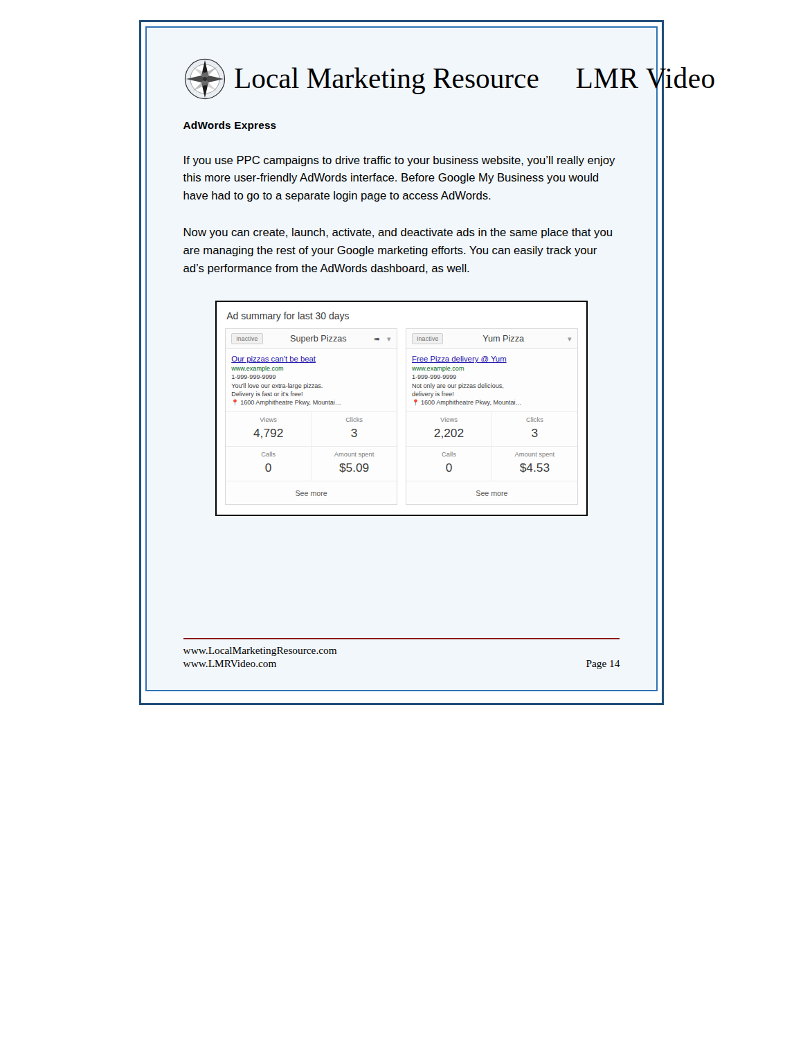Local Marketing Resource LMR Video
AdWords Express
If you use PPC campaigns to drive traffic to your business website, you’ll really enjoy this more user-friendly AdWords interface. Before Google My Business you would have had to go to a separate login page to access AdWords.
Now you can create, launch, activate, and deactivate ads in the same place that you are managing the rest of your Google marketing efforts. You can easily track your ad’s performance from the AdWords dashboard, as well.
Ad summary for last 30 days
Inactive Superb Pizzas ➠ ▾
Our pizzas can't be beat
www.example.com
1-999-999-9999
You'll love our extra-large pizzas.
Delivery is fast or it's free!
1600 Amphitheatre Pkwy, Mountai…
Views
4,792
Clicks
3
Calls
0
Amount spent
$5.09
See more
Inactive Yum Pizza ▾
Free Pizza delivery @ Yum
www.example.com
1-999-999-9999
Not only are our pizzas delicious,
delivery is free!
1600 Amphitheatre Pkwy, Mountai…
Views
2,202
Clicks
3
Calls
0
Amount spent
$4.53
See more
www.LocalMarketingResource.com
www.LMRVideo.com
Page 14